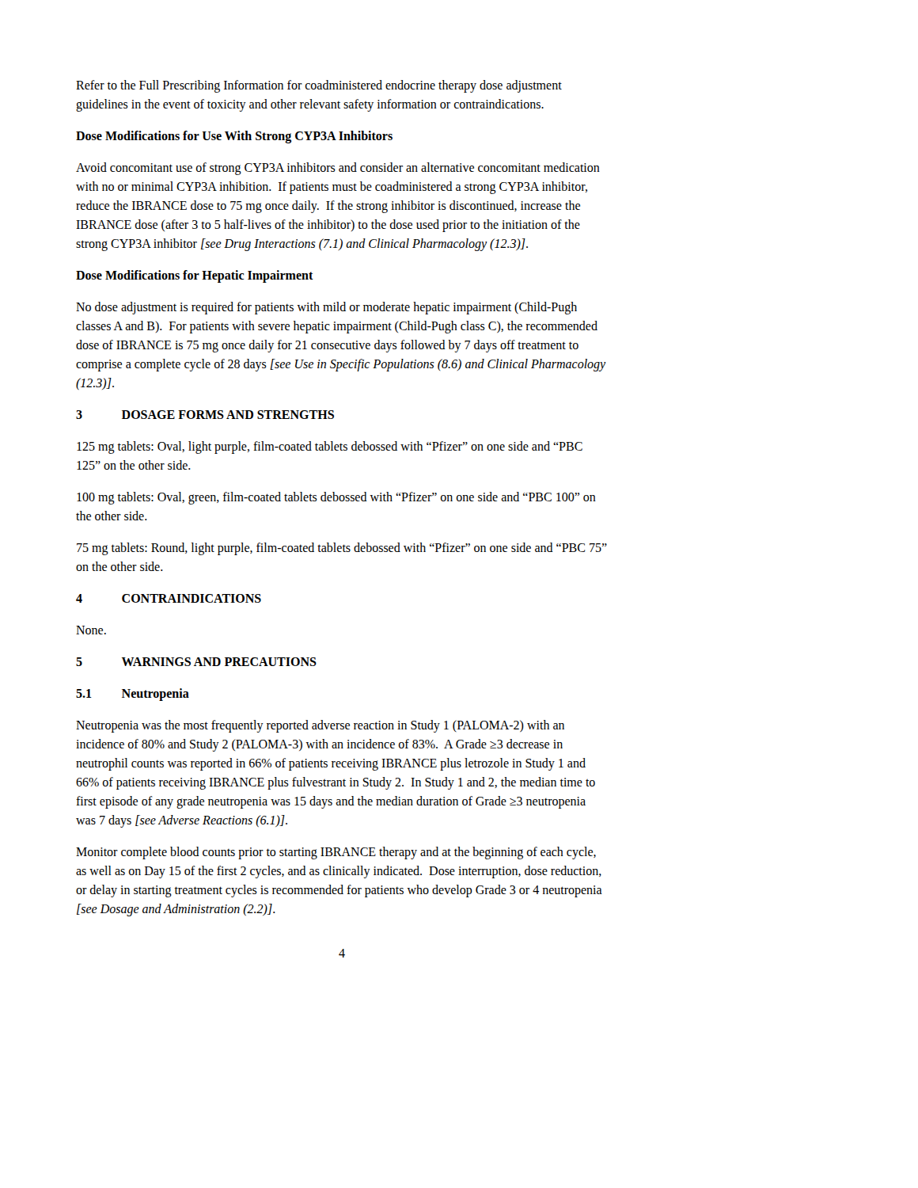Refer to the Full Prescribing Information for coadministered endocrine therapy dose adjustment guidelines in the event of toxicity and other relevant safety information or contraindications.
Dose Modifications for Use With Strong CYP3A Inhibitors
Avoid concomitant use of strong CYP3A inhibitors and consider an alternative concomitant medication with no or minimal CYP3A inhibition. If patients must be coadministered a strong CYP3A inhibitor, reduce the IBRANCE dose to 75 mg once daily. If the strong inhibitor is discontinued, increase the IBRANCE dose (after 3 to 5 half-lives of the inhibitor) to the dose used prior to the initiation of the strong CYP3A inhibitor [see Drug Interactions (7.1) and Clinical Pharmacology (12.3)].
Dose Modifications for Hepatic Impairment
No dose adjustment is required for patients with mild or moderate hepatic impairment (Child-Pugh classes A and B). For patients with severe hepatic impairment (Child-Pugh class C), the recommended dose of IBRANCE is 75 mg once daily for 21 consecutive days followed by 7 days off treatment to comprise a complete cycle of 28 days [see Use in Specific Populations (8.6) and Clinical Pharmacology (12.3)].
3 DOSAGE FORMS AND STRENGTHS
125 mg tablets: Oval, light purple, film-coated tablets debossed with “Pfizer” on one side and “PBC 125” on the other side.
100 mg tablets: Oval, green, film-coated tablets debossed with “Pfizer” on one side and “PBC 100” on the other side.
75 mg tablets: Round, light purple, film-coated tablets debossed with “Pfizer” on one side and “PBC 75” on the other side.
4 CONTRAINDICATIONS
None.
5 WARNINGS AND PRECAUTIONS
5.1 Neutropenia
Neutropenia was the most frequently reported adverse reaction in Study 1 (PALOMA-2) with an incidence of 80% and Study 2 (PALOMA-3) with an incidence of 83%. A Grade ≥3 decrease in neutrophil counts was reported in 66% of patients receiving IBRANCE plus letrozole in Study 1 and 66% of patients receiving IBRANCE plus fulvestrant in Study 2. In Study 1 and 2, the median time to first episode of any grade neutropenia was 15 days and the median duration of Grade ≥3 neutropenia was 7 days [see Adverse Reactions (6.1)].
Monitor complete blood counts prior to starting IBRANCE therapy and at the beginning of each cycle, as well as on Day 15 of the first 2 cycles, and as clinically indicated. Dose interruption, dose reduction, or delay in starting treatment cycles is recommended for patients who develop Grade 3 or 4 neutropenia [see Dosage and Administration (2.2)].
4